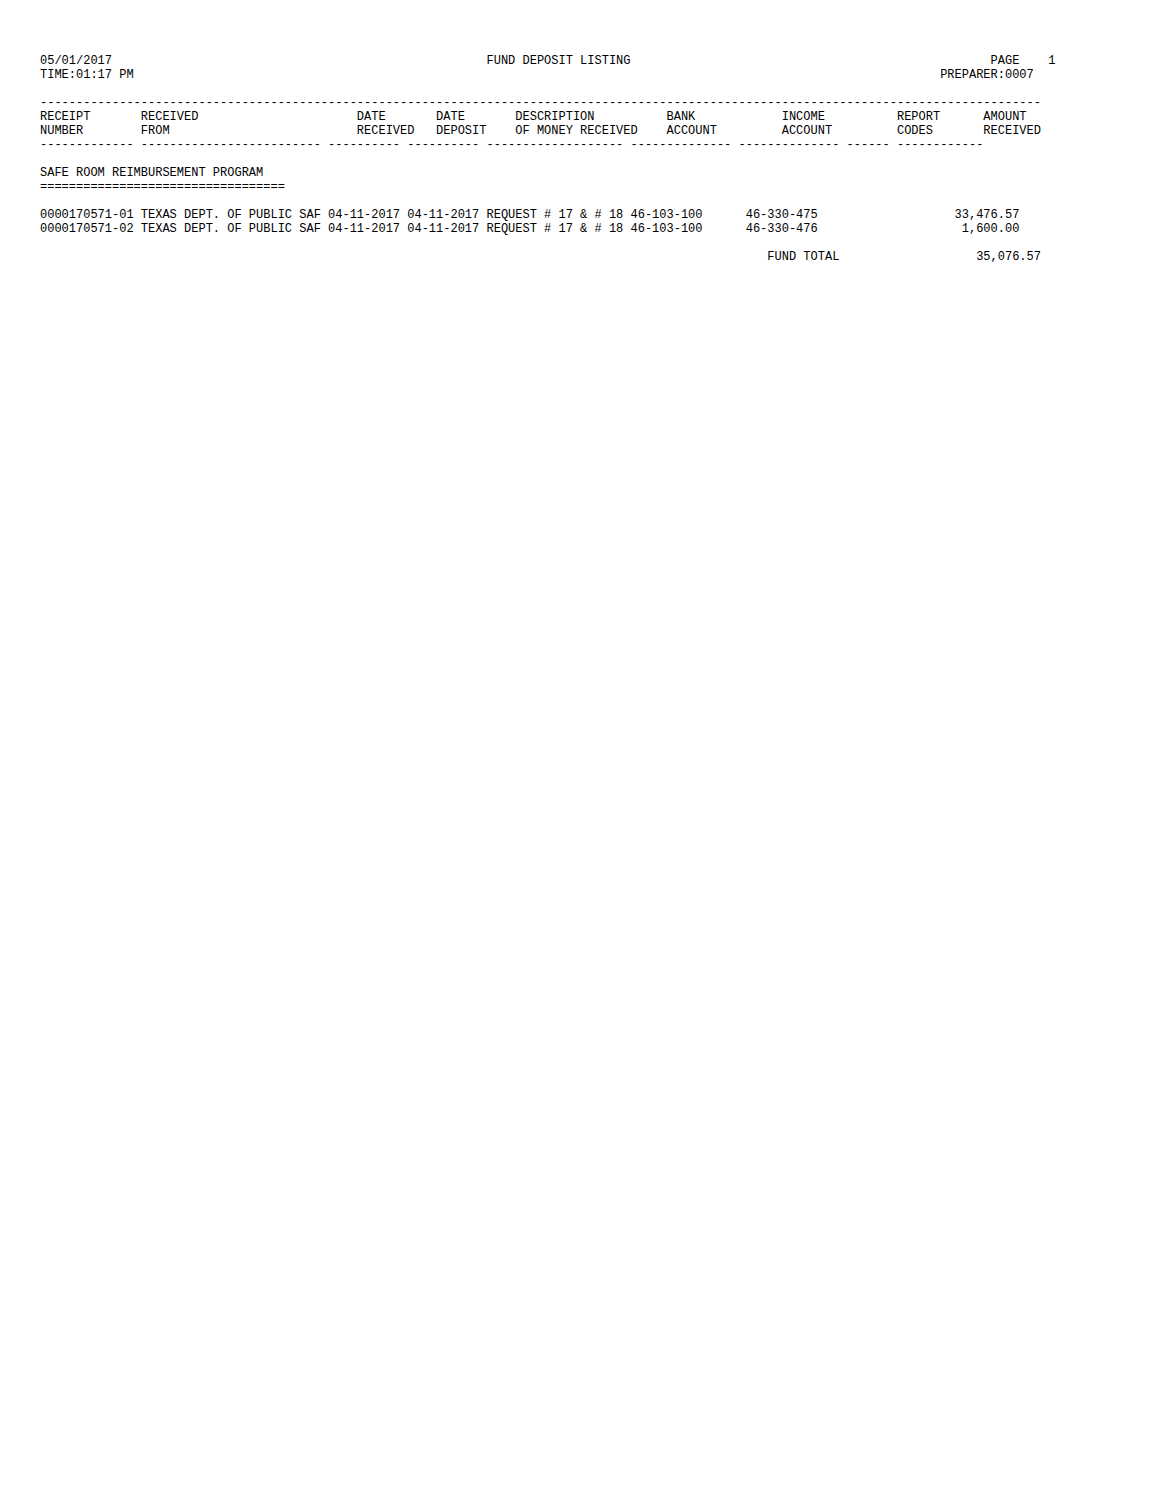05/01/2017 FUND DEPOSIT LISTING PAGE 1 TIME:01:17 PM PREPARER:0007 ------------------------------------------------------------------------------------------------------------------------------------------- RECEIPT RECEIVED DATE DATE DESCRIPTION BANK INCOME REPORT AMOUNT NUMBER FROM RECEIVED DEPOSIT OF MONEY RECEIVED ACCOUNT ACCOUNT CODES RECEIVED ------------- ------------------------- ---------- ---------- ------------------- -------------- -------------- ------ ------------ SAFE ROOM REIMBURSEMENT PROGRAM ================================== 0000170571-01 TEXAS DEPT. OF PUBLIC SAF 04-11-2017 04-11-2017 REQUEST # 17 & # 18 46-103-100 46-330-475 33,476.57 0000170571-02 TEXAS DEPT. OF PUBLIC SAF 04-11-2017 04-11-2017 REQUEST # 17 & # 18 46-103-100 46-330-476 1,600.00 FUND TOTAL 35,076.57